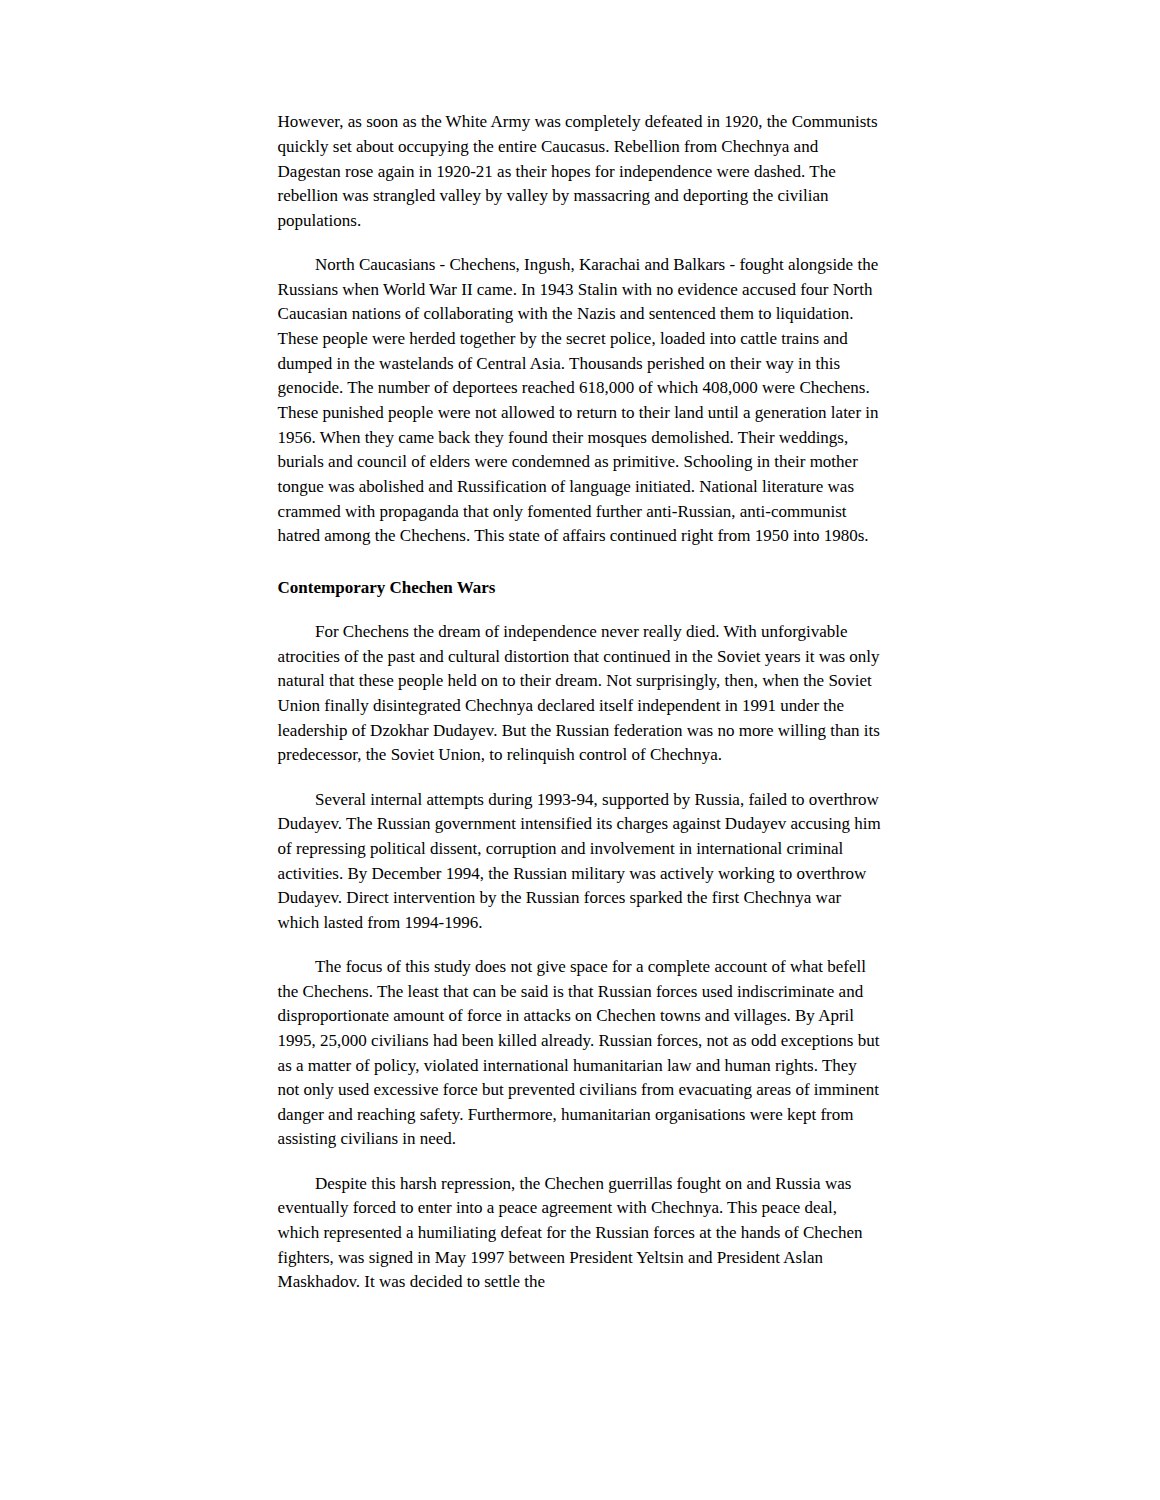However, as soon as the White Army was completely defeated in 1920, the Communists quickly set about occupying the entire Caucasus. Rebellion from Chechnya and Dagestan rose again in 1920-21 as their hopes for independence were dashed. The rebellion was strangled valley by valley by massacring and deporting the civilian populations.
North Caucasians - Chechens, Ingush, Karachai and Balkars - fought alongside the Russians when World War II came. In 1943 Stalin with no evidence accused four North Caucasian nations of collaborating with the Nazis and sentenced them to liquidation. These people were herded together by the secret police, loaded into cattle trains and dumped in the wastelands of Central Asia. Thousands perished on their way in this genocide. The number of deportees reached 618,000 of which 408,000 were Chechens. These punished people were not allowed to return to their land until a generation later in 1956. When they came back they found their mosques demolished. Their weddings, burials and council of elders were condemned as primitive. Schooling in their mother tongue was abolished and Russification of language initiated. National literature was crammed with propaganda that only fomented further anti-Russian, anti-communist hatred among the Chechens. This state of affairs continued right from 1950 into 1980s.
Contemporary Chechen Wars
For Chechens the dream of independence never really died. With unforgivable atrocities of the past and cultural distortion that continued in the Soviet years it was only natural that these people held on to their dream. Not surprisingly, then, when the Soviet Union finally disintegrated Chechnya declared itself independent in 1991 under the leadership of Dzokhar Dudayev. But the Russian federation was no more willing than its predecessor, the Soviet Union, to relinquish control of Chechnya.
Several internal attempts during 1993-94, supported by Russia, failed to overthrow Dudayev. The Russian government intensified its charges against Dudayev accusing him of repressing political dissent, corruption and involvement in international criminal activities. By December 1994, the Russian military was actively working to overthrow Dudayev. Direct intervention by the Russian forces sparked the first Chechnya war which lasted from 1994-1996.
The focus of this study does not give space for a complete account of what befell the Chechens. The least that can be said is that Russian forces used indiscriminate and disproportionate amount of force in attacks on Chechen towns and villages. By April 1995, 25,000 civilians had been killed already. Russian forces, not as odd exceptions but as a matter of policy, violated international humanitarian law and human rights. They not only used excessive force but prevented civilians from evacuating areas of imminent danger and reaching safety. Furthermore, humanitarian organisations were kept from assisting civilians in need.
Despite this harsh repression, the Chechen guerrillas fought on and Russia was eventually forced to enter into a peace agreement with Chechnya. This peace deal, which represented a humiliating defeat for the Russian forces at the hands of Chechen fighters, was signed in May 1997 between President Yeltsin and President Aslan Maskhadov. It was decided to settle the